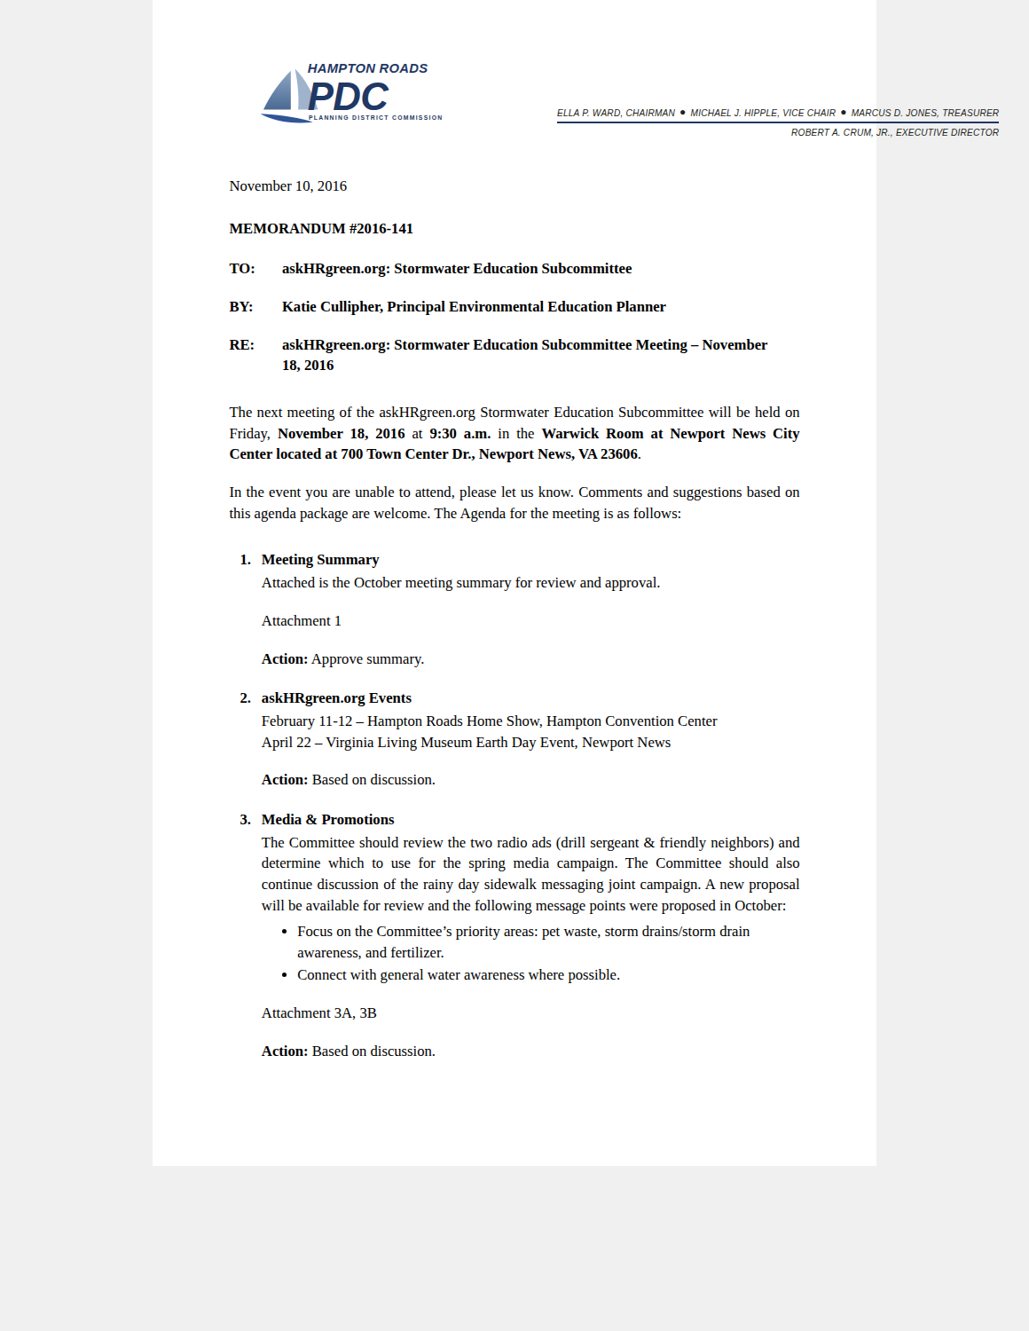HAMPTON ROADS PDC PLANNING DISTRICT COMMISSION
ELLA P. WARD, CHAIRMAN ● MICHAEL J. HIPPLE, VICE CHAIR ● MARCUS D. JONES, TREASURER
ROBERT A. CRUM, JR., EXECUTIVE DIRECTOR
November 10, 2016
MEMORANDUM #2016-141
| TO: | askHRgreen.org: Stormwater Education Subcommittee |
| BY: | Katie Cullipher, Principal Environmental Education Planner |
| RE: | askHRgreen.org: Stormwater Education Subcommittee Meeting – November 18, 2016 |
The next meeting of the askHRgreen.org Stormwater Education Subcommittee will be held on Friday, November 18, 2016 at 9:30 a.m. in the Warwick Room at Newport News City Center located at 700 Town Center Dr., Newport News, VA 23606.
In the event you are unable to attend, please let us know. Comments and suggestions based on this agenda package are welcome. The Agenda for the meeting is as follows:
Meeting Summary Attached is the October meeting summary for review and approval. Attachment 1 Action: Approve summary.
askHRgreen.org Events February 11-12 – Hampton Roads Home Show, Hampton Convention Center
April 22 – Virginia Living Museum Earth Day Event, Newport News Action: Based on discussion.
Media & Promotions The Committee should review the two radio ads (drill sergeant & friendly neighbors) and determine which to use for the spring media campaign. The Committee should also continue discussion of the rainy day sidewalk messaging joint campaign. A new proposal will be available for review and the following message points were proposed in October:
Focus on the Committee’s priority areas: pet waste, storm drains/storm drain awareness, and fertilizer.
Connect with general water awareness where possible.
Attachment 3A, 3B Action: Based on discussion.